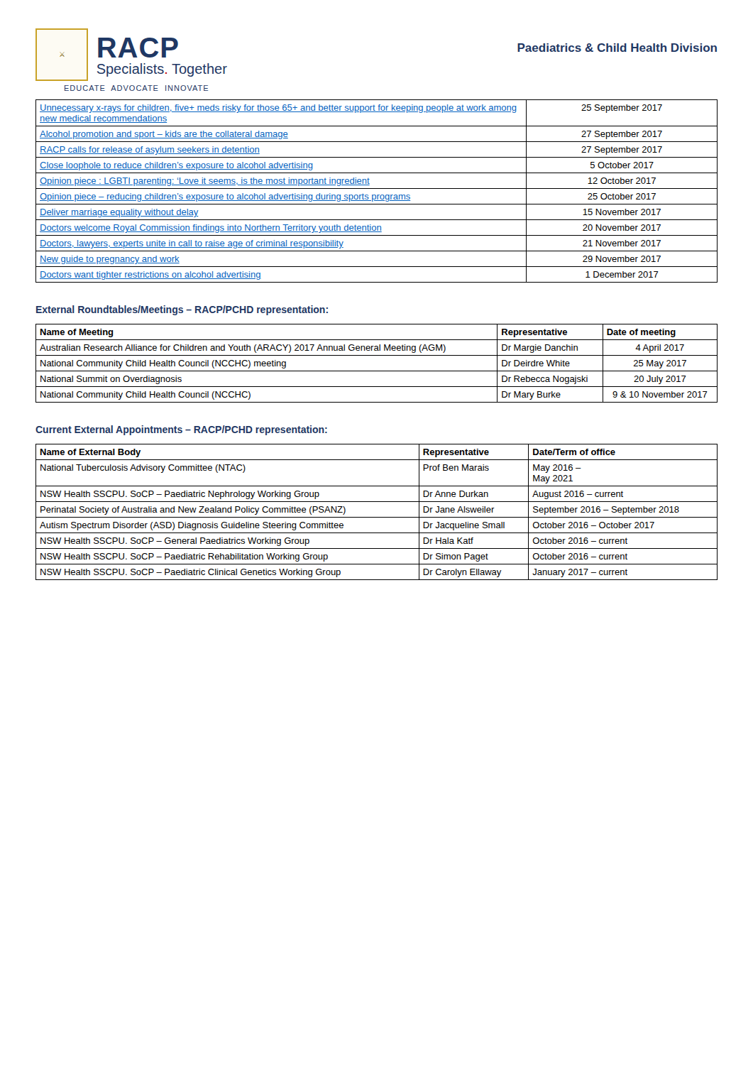⚔ RACP
Specialists. Together
EDUCATE ADVOCATE INNOVATE
Paediatrics & Child Health Division
| Unnecessary x-rays for children, five+ meds risky for those 65+ and better support for keeping people at work among new medical recommendations | 25 September 2017 |
| Alcohol promotion and sport – kids are the collateral damage | 27 September 2017 |
| RACP calls for release of asylum seekers in detention | 27 September 2017 |
| Close loophole to reduce children’s exposure to alcohol advertising | 5 October 2017 |
| Opinion piece : LGBTI parenting: ‘Love it seems, is the most important ingredient | 12 October 2017 |
| Opinion piece – reducing children’s exposure to alcohol advertising during sports programs | 25 October 2017 |
| Deliver marriage equality without delay | 15 November 2017 |
| Doctors welcome Royal Commission findings into Northern Territory youth detention | 20 November 2017 |
| Doctors, lawyers, experts unite in call to raise age of criminal responsibility | 21 November 2017 |
| New guide to pregnancy and work | 29 November 2017 |
| Doctors want tighter restrictions on alcohol advertising | 1 December 2017 |
External Roundtables/Meetings – RACP/PCHD representation:
| Name of Meeting | Representative | Date of meeting |
| --- | --- | --- |
| Australian Research Alliance for Children and Youth (ARACY) 2017 Annual General Meeting (AGM) | Dr Margie Danchin | 4 April 2017 |
| National Community Child Health Council (NCCHC) meeting | Dr Deirdre White | 25 May 2017 |
| National Summit on Overdiagnosis | Dr Rebecca Nogajski | 20 July 2017 |
| National Community Child Health Council (NCCHC) | Dr Mary Burke | 9 & 10 November 2017 |
Current External Appointments – RACP/PCHD representation:
| Name of External Body | Representative | Date/Term of office |
| --- | --- | --- |
| National Tuberculosis Advisory Committee (NTAC) | Prof Ben Marais | May 2016 – May 2021 |
| NSW Health SSCPU. SoCP – Paediatric Nephrology Working Group | Dr Anne Durkan | August 2016 – current |
| Perinatal Society of Australia and New Zealand Policy Committee (PSANZ) | Dr Jane Alsweiler | September 2016 – September 2018 |
| Autism Spectrum Disorder (ASD) Diagnosis Guideline Steering Committee | Dr Jacqueline Small | October 2016 – October 2017 |
| NSW Health SSCPU. SoCP – General Paediatrics Working Group | Dr Hala Katf | October 2016 – current |
| NSW Health SSCPU. SoCP – Paediatric Rehabilitation Working Group | Dr Simon Paget | October 2016 – current |
| NSW Health SSCPU. SoCP – Paediatric Clinical Genetics Working Group | Dr Carolyn Ellaway | January 2017 – current |